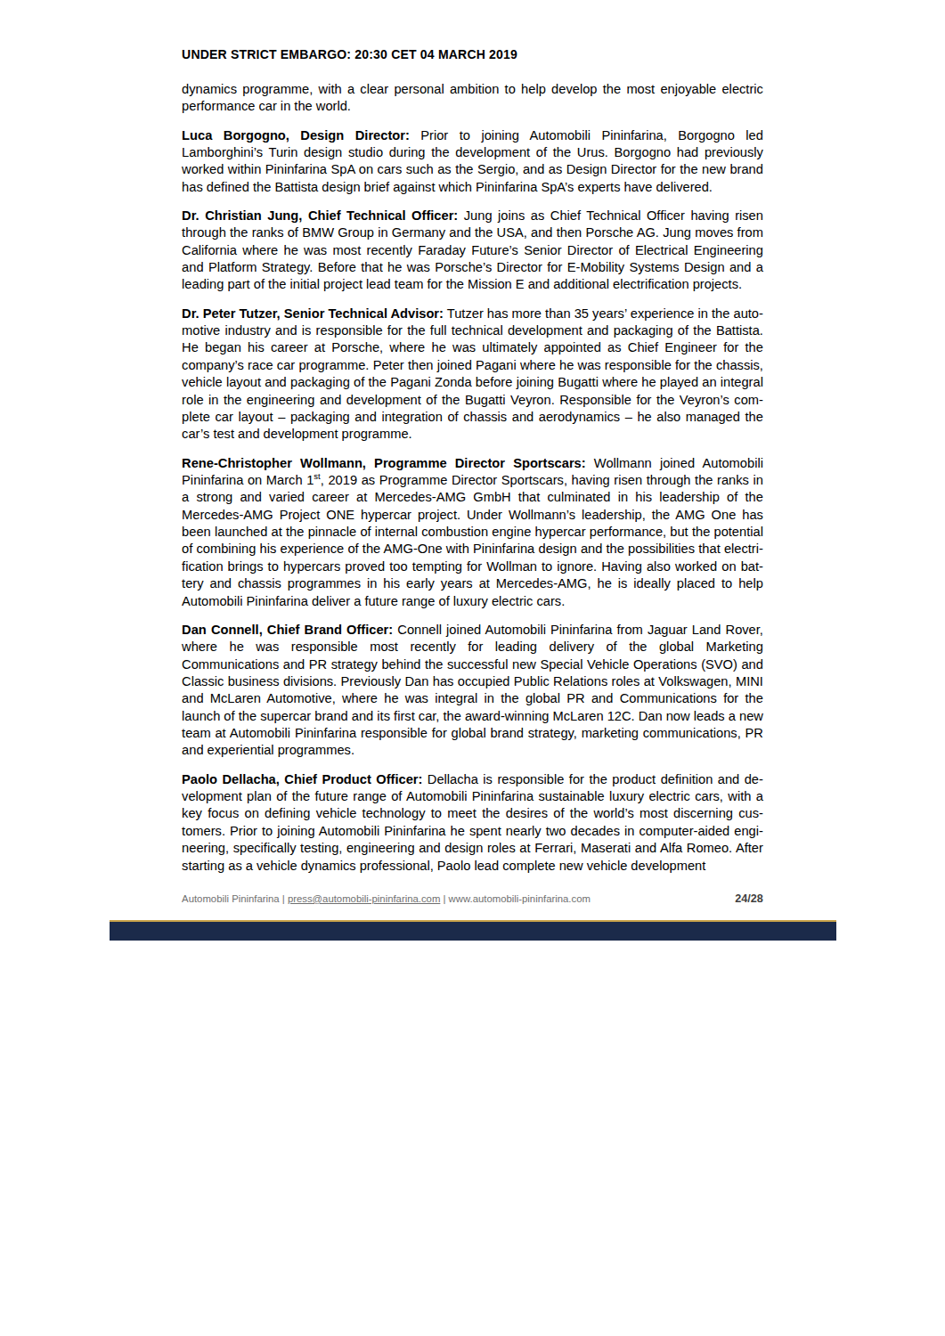UNDER STRICT EMBARGO: 20:30 CET 04 MARCH 2019
dynamics programme, with a clear personal ambition to help develop the most enjoyable electric performance car in the world.
Luca Borgogno, Design Director: Prior to joining Automobili Pininfarina, Borgogno led Lamborghini’s Turin design studio during the development of the Urus. Borgogno had previously worked within Pininfarina SpA on cars such as the Sergio, and as Design Director for the new brand has defined the Battista design brief against which Pininfarina SpA’s experts have delivered.
Dr. Christian Jung, Chief Technical Officer: Jung joins as Chief Technical Officer having risen through the ranks of BMW Group in Germany and the USA, and then Porsche AG. Jung moves from California where he was most recently Faraday Future’s Senior Director of Electrical Engineering and Platform Strategy. Before that he was Porsche’s Director for E-Mobility Systems Design and a leading part of the initial project lead team for the Mission E and additional electrification projects.
Dr. Peter Tutzer, Senior Technical Advisor: Tutzer has more than 35 years’ experience in the automotive industry and is responsible for the full technical development and packaging of the Battista. He began his career at Porsche, where he was ultimately appointed as Chief Engineer for the company’s race car programme. Peter then joined Pagani where he was responsible for the chassis, vehicle layout and packaging of the Pagani Zonda before joining Bugatti where he played an integral role in the engineering and development of the Bugatti Veyron. Responsible for the Veyron’s complete car layout – packaging and integration of chassis and aerodynamics – he also managed the car’s test and development programme.
Rene-Christopher Wollmann, Programme Director Sportscars: Wollmann joined Automobili Pininfarina on March 1st, 2019 as Programme Director Sportscars, having risen through the ranks in a strong and varied career at Mercedes-AMG GmbH that culminated in his leadership of the Mercedes-AMG Project ONE hypercar project. Under Wollmann’s leadership, the AMG One has been launched at the pinnacle of internal combustion engine hypercar performance, but the potential of combining his experience of the AMG-One with Pininfarina design and the possibilities that electrification brings to hypercars proved too tempting for Wollman to ignore. Having also worked on battery and chassis programmes in his early years at Mercedes-AMG, he is ideally placed to help Automobili Pininfarina deliver a future range of luxury electric cars.
Dan Connell, Chief Brand Officer: Connell joined Automobili Pininfarina from Jaguar Land Rover, where he was responsible most recently for leading delivery of the global Marketing Communications and PR strategy behind the successful new Special Vehicle Operations (SVO) and Classic business divisions. Previously Dan has occupied Public Relations roles at Volkswagen, MINI and McLaren Automotive, where he was integral in the global PR and Communications for the launch of the supercar brand and its first car, the award-winning McLaren 12C. Dan now leads a new team at Automobili Pininfarina responsible for global brand strategy, marketing communications, PR and experiential programmes.
Paolo Dellacha, Chief Product Officer: Dellacha is responsible for the product definition and development plan of the future range of Automobili Pininfarina sustainable luxury electric cars, with a key focus on defining vehicle technology to meet the desires of the world’s most discerning customers. Prior to joining Automobili Pininfarina he spent nearly two decades in computer-aided engineering, specifically testing, engineering and design roles at Ferrari, Maserati and Alfa Romeo. After starting as a vehicle dynamics professional, Paolo lead complete new vehicle development
Automobili Pininfarina | press@automobili-pininfarina.com | www.automobili-pininfarina.com
24/28